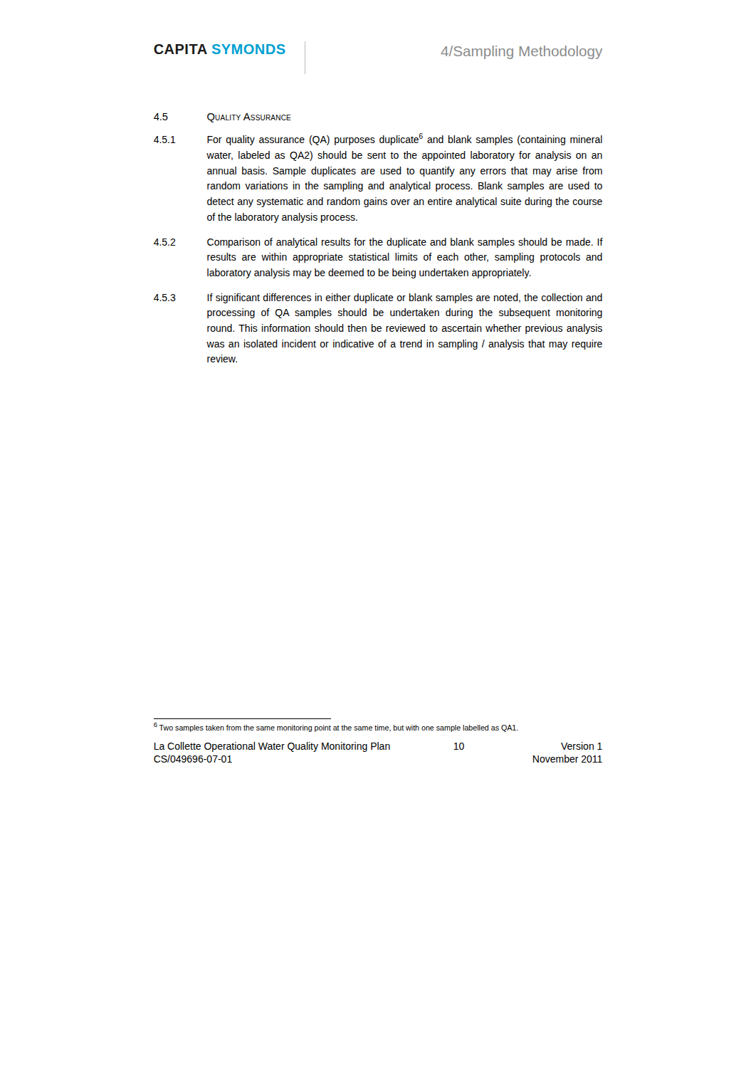CAPITA SYMONDS
4/Sampling Methodology
4.5
Quality Assurance
4.5.1
For quality assurance (QA) purposes duplicate6 and blank samples (containing mineral water, labeled as QA2) should be sent to the appointed laboratory for analysis on an annual basis. Sample duplicates are used to quantify any errors that may arise from random variations in the sampling and analytical process. Blank samples are used to detect any systematic and random gains over an entire analytical suite during the course of the laboratory analysis process.
4.5.2
Comparison of analytical results for the duplicate and blank samples should be made. If results are within appropriate statistical limits of each other, sampling protocols and laboratory analysis may be deemed to be being undertaken appropriately.
4.5.3
If significant differences in either duplicate or blank samples are noted, the collection and processing of QA samples should be undertaken during the subsequent monitoring round. This information should then be reviewed to ascertain whether previous analysis was an isolated incident or indicative of a trend in sampling / analysis that may require review.
6 Two samples taken from the same monitoring point at the same time, but with one sample labelled as QA1.
La Collette Operational Water Quality Monitoring Plan
10
Version 1
CS/049696-07-01
November 2011